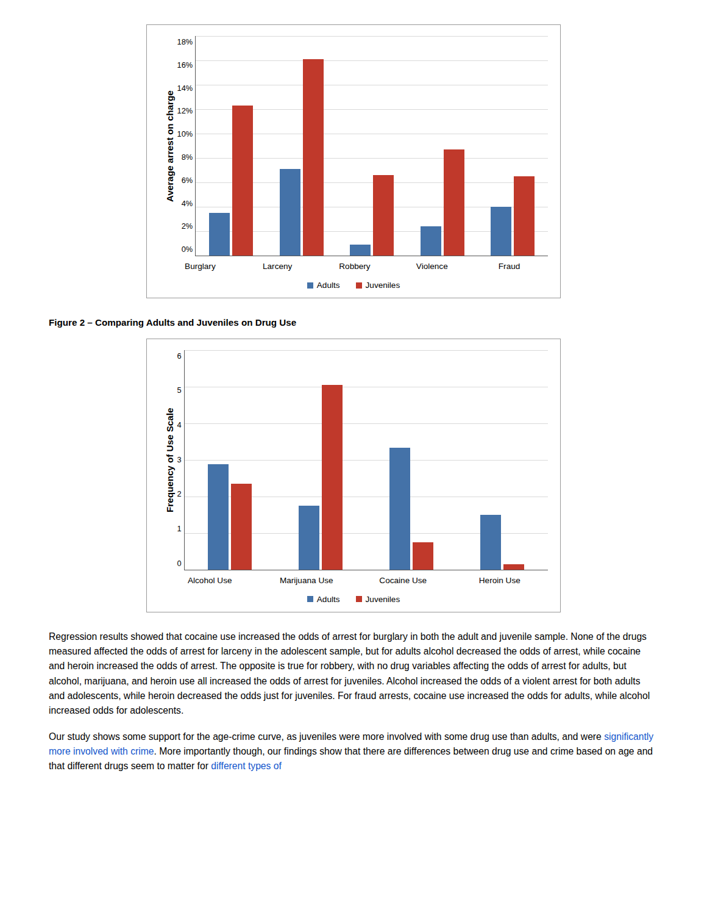Average arrest on charge
18% 16% 14% 12% 10% 8% 6% 4% 2% 0%
Burglary Larceny Robbery Violence Fraud
Adults Juveniles
Figure 2 – Comparing Adults and Juveniles on Drug Use
Frequency of Use Scale
6 5 4 3 2 1 0
Alcohol Use Marijuana Use Cocaine Use Heroin Use
Adults Juveniles
Regression results showed that cocaine use increased the odds of arrest for burglary in both the adult and juvenile sample. None of the drugs measured affected the odds of arrest for larceny in the adolescent sample, but for adults alcohol decreased the odds of arrest, while cocaine and heroin increased the odds of arrest. The opposite is true for robbery, with no drug variables affecting the odds of arrest for adults, but alcohol, marijuana, and heroin use all increased the odds of arrest for juveniles. Alcohol increased the odds of a violent arrest for both adults and adolescents, while heroin decreased the odds just for juveniles. For fraud arrests, cocaine use increased the odds for adults, while alcohol increased odds for adolescents.
Our study shows some support for the age-crime curve, as juveniles were more involved with some drug use than adults, and were significantly more involved with crime. More importantly though, our findings show that there are differences between drug use and crime based on age and that different drugs seem to matter for different types of